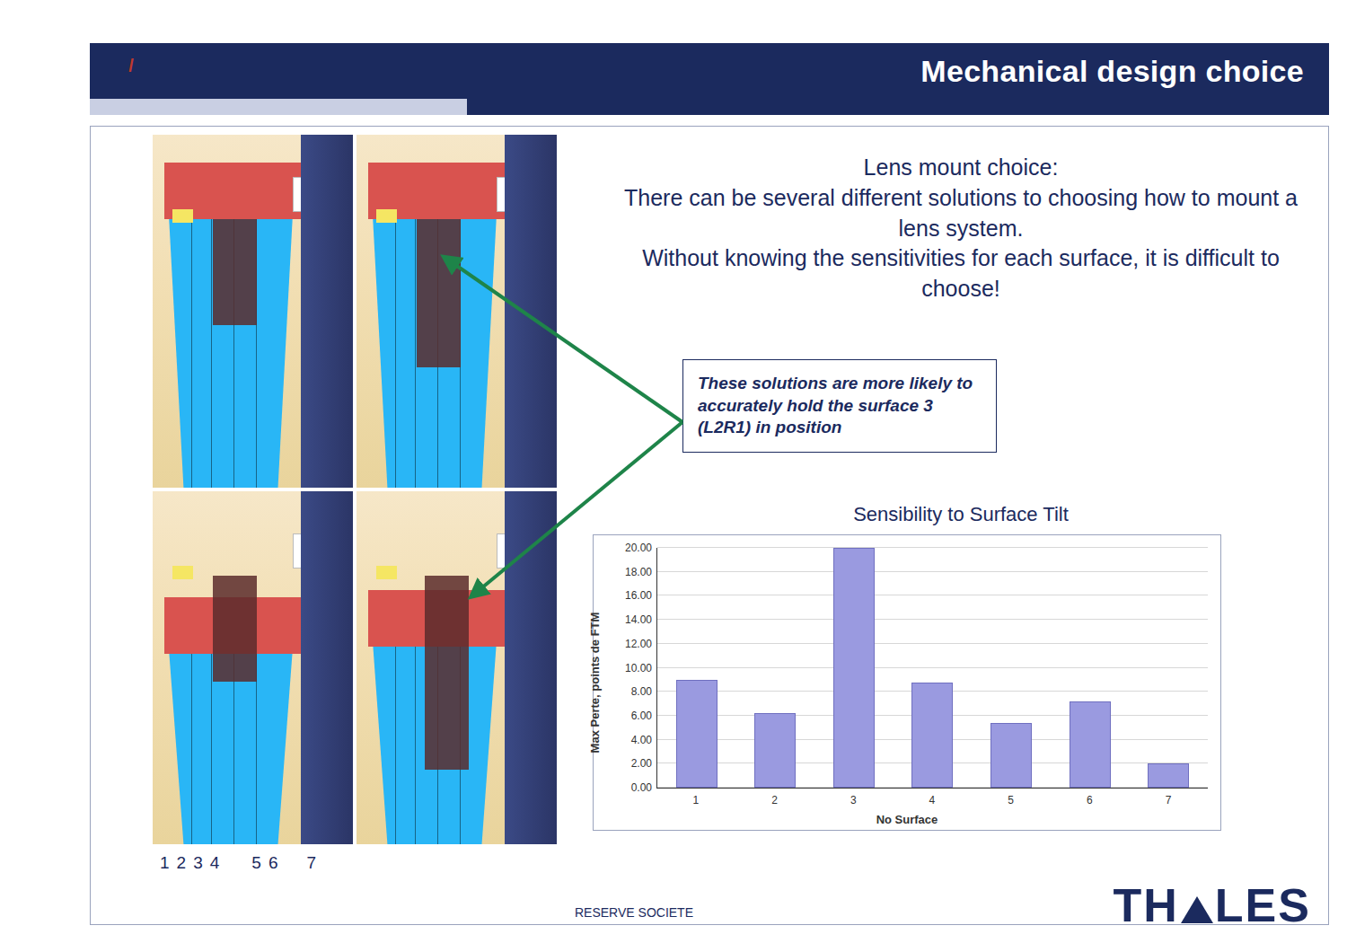8/
Mechanical design choice
1234567
Lens mount choice:
There can be several different solutions to choosing how to mount a lens system.
Without knowing the sensitivities for each surface, it is difficult to choose!
These solutions are more likely to accurately hold the surface 3 (L2R1) in position
Sensibility to Surface Tilt
Max Perte, points de FTM
0.00
2.00
4.00
6.00
8.00
10.00
12.00
14.00
16.00
18.00
20.00
1234567
No Surface
RESERVE SOCIETE
TH LES